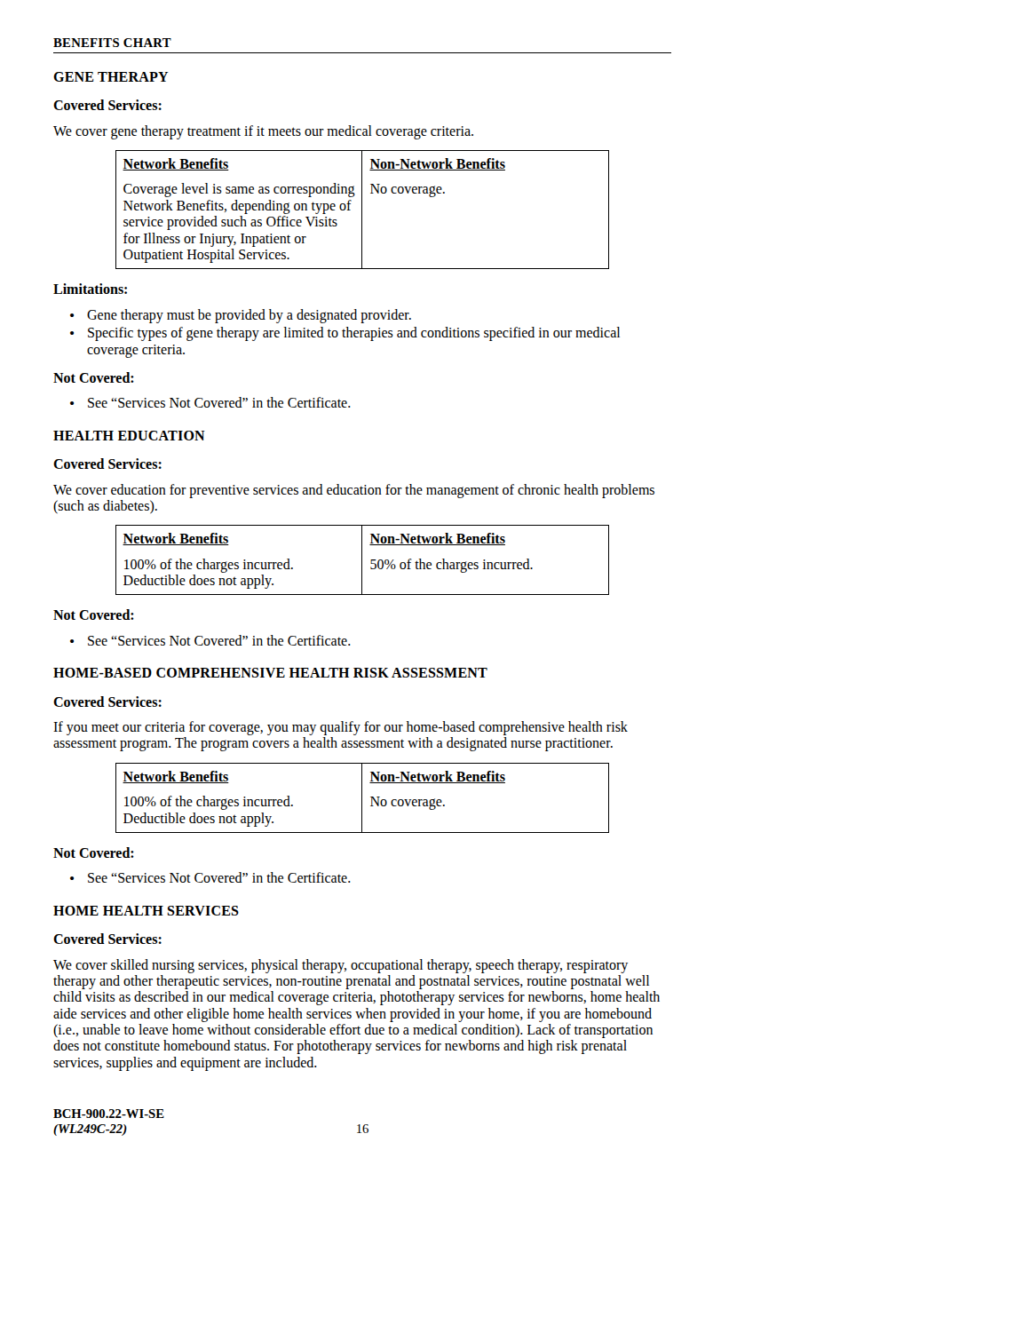BENEFITS CHART
GENE THERAPY
Covered Services:
We cover gene therapy treatment if it meets our medical coverage criteria.
| Network Benefits Coverage level is same as corresponding Network Benefits, depending on type of service provided such as Office Visits for Illness or Injury, Inpatient or Outpatient Hospital Services. | Non-Network Benefits No coverage. |
Limitations:
Gene therapy must be provided by a designated provider.
Specific types of gene therapy are limited to therapies and conditions specified in our medical coverage criteria.
Not Covered:
See “Services Not Covered” in the Certificate.
HEALTH EDUCATION
Covered Services:
We cover education for preventive services and education for the management of chronic health problems (such as diabetes).
| Network Benefits 100% of the charges incurred. Deductible does not apply. | Non-Network Benefits 50% of the charges incurred. |
Not Covered:
See “Services Not Covered” in the Certificate.
HOME-BASED COMPREHENSIVE HEALTH RISK ASSESSMENT
Covered Services:
If you meet our criteria for coverage, you may qualify for our home-based comprehensive health risk assessment program. The program covers a health assessment with a designated nurse practitioner.
| Network Benefits 100% of the charges incurred. Deductible does not apply. | Non-Network Benefits No coverage. |
Not Covered:
See “Services Not Covered” in the Certificate.
HOME HEALTH SERVICES
Covered Services:
We cover skilled nursing services, physical therapy, occupational therapy, speech therapy, respiratory therapy and other therapeutic services, non-routine prenatal and postnatal services, routine postnatal well child visits as described in our medical coverage criteria, phototherapy services for newborns, home health aide services and other eligible home health services when provided in your home, if you are homebound (i.e., unable to leave home without considerable effort due to a medical condition). Lack of transportation does not constitute homebound status. For phototherapy services for newborns and high risk prenatal services, supplies and equipment are included.
BCH-900.22-WI-SE
(WL249C-22)
16